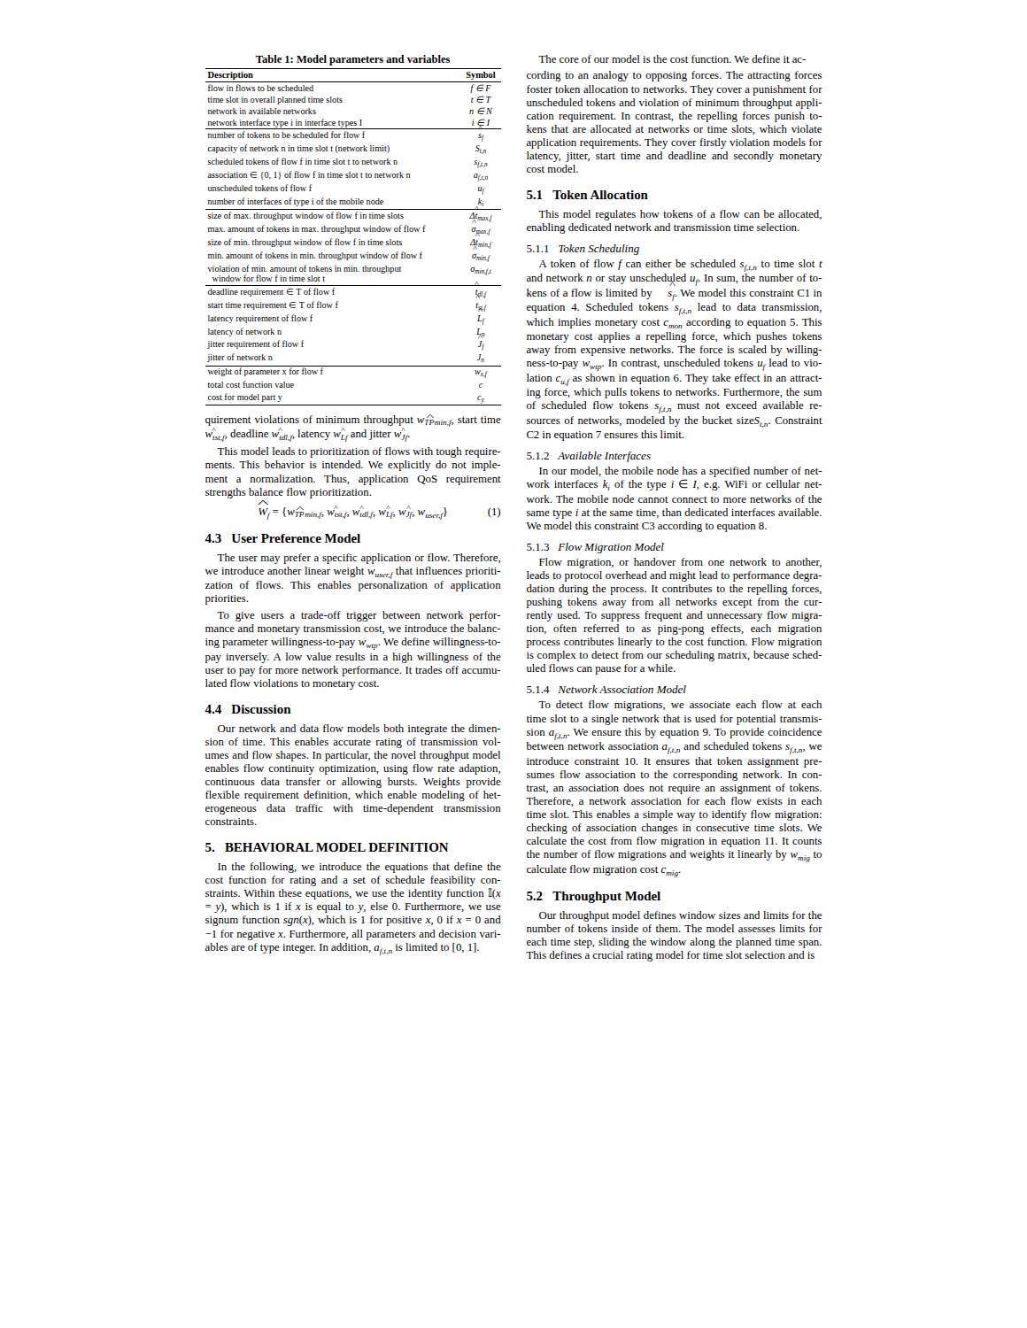Table 1: Model parameters and variables
| Description | Symbol |
| --- | --- |
| flow in flows to be scheduled | f ∈ F |
| time slot in overall planned time slots | t ∈ T |
| network in available networks | n ∈ N |
| network interface type i in interface types I | i ∈ I |
| number of tokens to be scheduled for flow f | s f |
| capacity of network n in time slot t (network limit) | S t,n |
| scheduled tokens of flow f in time slot t to network n | s f,t,n |
| association ∈ {0, 1} of flow f in time slot t to network n | a f,t,n |
| unscheduled tokens of flow f | u f |
| number of interfaces of type i of the mobile node | k i |
| size of max. throughput window of flow f in time slots | Δ t max,f |
| max. amount of tokens in max. throughput window of flow f | σ max,f |
| size of min. throughput window of flow f in time slots | Δ t min,f |
| min. amount of tokens in min. throughput window of flow f | σ min,f |
| violation of min. amount of tokens in min. throughput window for flow f in time slot t | σ min,f,t |
| deadline requirement ∈ T of flow f | t dl,f |
| start time requirement ∈ T of flow f | t st,f |
| latency requirement of flow f | L f |
| latency of network n | L n |
| jitter requirement of flow f | J f |
| jitter of network n | J n |
| weight of parameter x for flow f | w x,f |
| total cost function value | c |
| cost for model part y | c y |
quirement violations of minimum throughput wTP min,f, start time wtst,f, deadline wtdl,f, latency wLf and jitter wJf.
This model leads to prioritization of flows with tough requirements. This behavior is intended. We explicitly do not implement a normalization. Thus, application QoS requirement strengths balance flow prioritization.
Wf = {wTP min,f, wtst,f, wtdl,f, wLf, wJf, wuser,f} (1)
4.3 User Preference Model
The user may prefer a specific application or flow. Therefore, we introduce another linear weight wuser,f that influences prioritization of flows. This enables personalization of application priorities.
To give users a trade-off trigger between network performance and monetary transmission cost, we introduce the balancing parameter willingness-to-pay wwtp. We define willingness-to-pay inversely. A low value results in a high willingness of the user to pay for more network performance. It trades off accumulated flow violations to monetary cost.
4.4 Discussion
Our network and data flow models both integrate the dimension of time. This enables accurate rating of transmission volumes and flow shapes. In particular, the novel throughput model enables flow continuity optimization, using flow rate adaption, continuous data transfer or allowing bursts. Weights provide flexible requirement definition, which enable modeling of heterogeneous data traffic with time-dependent transmission constraints.
5. BEHAVIORAL MODEL DEFINITION
In the following, we introduce the equations that define the cost function for rating and a set of schedule feasibility constraints. Within these equations, we use the identity function 𝕀(x = y), which is 1 if x is equal to y, else 0. Furthermore, we use signum function sgn(x), which is 1 for positive x, 0 if x = 0 and −1 for negative x. Furthermore, all parameters and decision variables are of type integer. In addition, af,t,n is limited to [0, 1].
The core of our model is the cost function. We define it ac-
cording to an analogy to opposing forces. The attracting forces foster token allocation to networks. They cover a punishment for unscheduled tokens and violation of minimum throughput application requirement. In contrast, the repelling forces punish tokens that are allocated at networks or time slots, which violate application requirements. They cover firstly violation models for latency, jitter, start time and deadline and secondly monetary cost model.
5.1 Token Allocation
This model regulates how tokens of a flow can be allocated, enabling dedicated network and transmission time selection.
5.1.1 Token Scheduling
A token of flow f can either be scheduled sf,t,n to time slot t and network n or stay unscheduled uf. In sum, the number of tokens of a flow is limited by sf. We model this constraint C1 in equation 4. Scheduled tokens sf,t,n lead to data transmission, which implies monetary cost cmon according to equation 5. This monetary cost applies a repelling force, which pushes tokens away from expensive networks. The force is scaled by willingness-to-pay wwtp. In contrast, unscheduled tokens uf lead to violation cu,f as shown in equation 6. They take effect in an attracting force, which pulls tokens to networks. Furthermore, the sum of scheduled flow tokens sf,t,n must not exceed available resources of networks, modeled by the bucket sizeSt,n. Constraint C2 in equation 7 ensures this limit.
5.1.2 Available Interfaces
In our model, the mobile node has a specified number of network interfaces ki of the type i ∈ I, e.g. WiFi or cellular network. The mobile node cannot connect to more networks of the same type i at the same time, than dedicated interfaces available. We model this constraint C3 according to equation 8.
5.1.3 Flow Migration Model
Flow migration, or handover from one network to another, leads to protocol overhead and might lead to performance degradation during the process. It contributes to the repelling forces, pushing tokens away from all networks except from the currently used. To suppress frequent and unnecessary flow migration, often referred to as ping-pong effects, each migration process contributes linearly to the cost function. Flow migration is complex to detect from our scheduling matrix, because scheduled flows can pause for a while.
5.1.4 Network Association Model
To detect flow migrations, we associate each flow at each time slot to a single network that is used for potential transmission af,t,n. We ensure this by equation 9. To provide coincidence between network association af,t,n and scheduled tokens sf,t,n, we introduce constraint 10. It ensures that token assignment presumes flow association to the corresponding network. In contrast, an association does not require an assignment of tokens. Therefore, a network association for each flow exists in each time slot. This enables a simple way to identify flow migration: checking of association changes in consecutive time slots. We calculate the cost from flow migration in equation 11. It counts the number of flow migrations and weights it linearly by wmig to calculate flow migration cost cmig.
5.2 Throughput Model
Our throughput model defines window sizes and limits for the number of tokens inside of them. The model assesses limits for each time step, sliding the window along the planned time span. This defines a crucial rating model for time slot selection and is